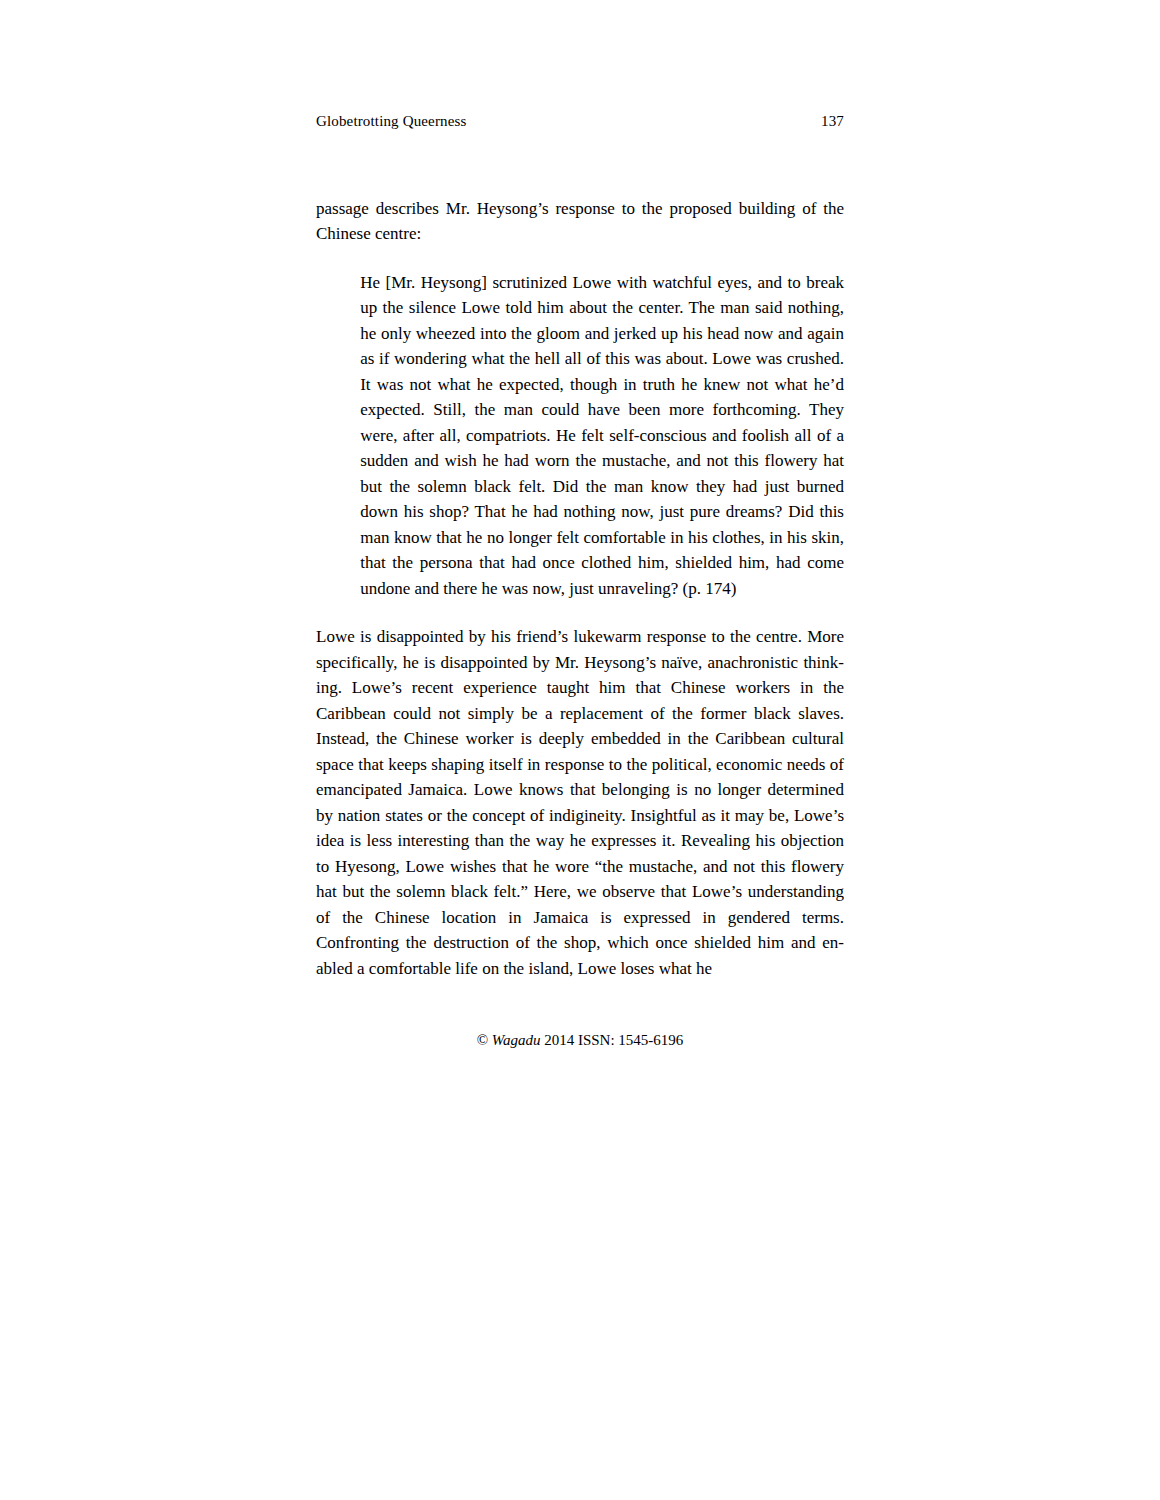Globetrotting Queerness 137
passage describes Mr. Heysong’s response to the proposed building of the Chinese centre:
He [Mr. Heysong] scrutinized Lowe with watchful eyes, and to break up the silence Lowe told him about the center. The man said nothing, he only wheezed into the gloom and jerked up his head now and again as if wondering what the hell all of this was about. Lowe was crushed. It was not what he expected, though in truth he knew not what he’d expected. Still, the man could have been more forthcoming. They were, after all, compatriots. He felt self-conscious and foolish all of a sudden and wish he had worn the mustache, and not this flowery hat but the solemn black felt. Did the man know they had just burned down his shop? That he had nothing now, just pure dreams? Did this man know that he no longer felt comfortable in his clothes, in his skin, that the persona that had once clothed him, shielded him, had come undone and there he was now, just unraveling? (p. 174)
Lowe is disappointed by his friend’s lukewarm response to the centre. More specifically, he is disappointed by Mr. Heysong’s naïve, anachronistic thinking. Lowe’s recent experience taught him that Chinese workers in the Caribbean could not simply be a replacement of the former black slaves. Instead, the Chinese worker is deeply embedded in the Caribbean cultural space that keeps shaping itself in response to the political, economic needs of emancipated Jamaica. Lowe knows that belonging is no longer determined by nation states or the concept of indigineity. Insightful as it may be, Lowe’s idea is less interesting than the way he expresses it. Revealing his objection to Hyesong, Lowe wishes that he wore “the mustache, and not this flowery hat but the solemn black felt.” Here, we observe that Lowe’s understanding of the Chinese location in Jamaica is expressed in gendered terms. Confronting the destruction of the shop, which once shielded him and enabled a comfortable life on the island, Lowe loses what he
© Wagadu 2014 ISSN: 1545-6196